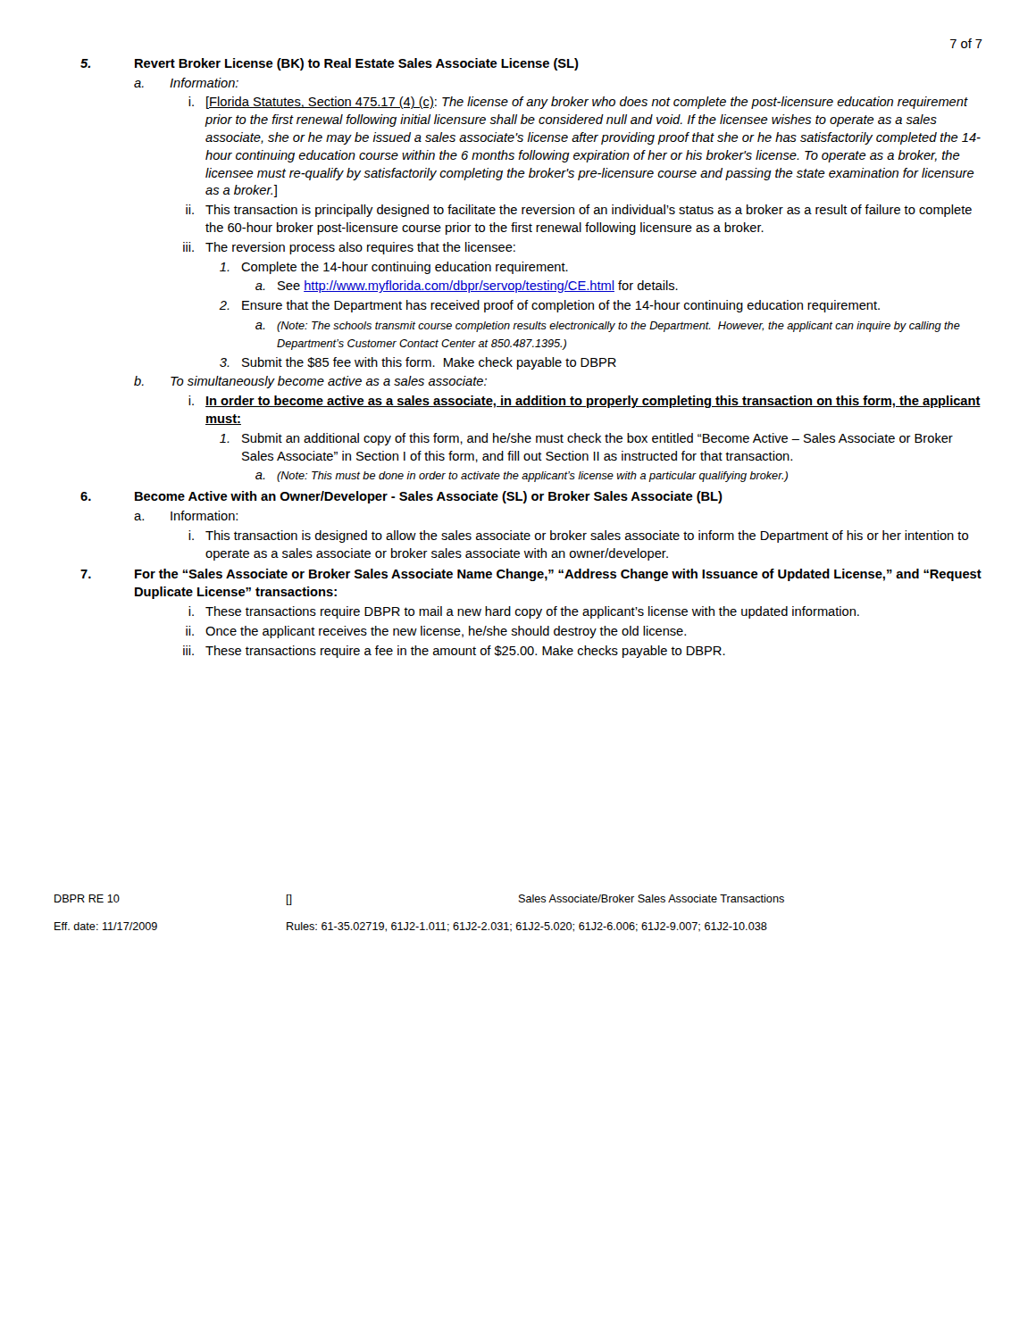7 of 7
5. Revert Broker License (BK) to Real Estate Sales Associate License (SL)
a. Information:
i. [Florida Statutes, Section 475.17 (4) (c): The license of any broker who does not complete the post-licensure education requirement prior to the first renewal following initial licensure shall be considered null and void. If the licensee wishes to operate as a sales associate, she or he may be issued a sales associate's license after providing proof that she or he has satisfactorily completed the 14-hour continuing education course within the 6 months following expiration of her or his broker's license. To operate as a broker, the licensee must re-qualify by satisfactorily completing the broker's pre-licensure course and passing the state examination for licensure as a broker.]
ii. This transaction is principally designed to facilitate the reversion of an individual’s status as a broker as a result of failure to complete the 60-hour broker post-licensure course prior to the first renewal following licensure as a broker.
iii. The reversion process also requires that the licensee:
1. Complete the 14-hour continuing education requirement.
a. See http://www.myflorida.com/dbpr/servop/testing/CE.html for details.
2. Ensure that the Department has received proof of completion of the 14-hour continuing education requirement.
a. (Note: The schools transmit course completion results electronically to the Department. However, the applicant can inquire by calling the Department’s Customer Contact Center at 850.487.1395.)
3. Submit the $85 fee with this form. Make check payable to DBPR
b. To simultaneously become active as a sales associate:
i. In order to become active as a sales associate, in addition to properly completing this transaction on this form, the applicant must:
1. Submit an additional copy of this form, and he/she must check the box entitled “Become Active – Sales Associate or Broker Sales Associate” in Section I of this form, and fill out Section II as instructed for that transaction.
a. (Note: This must be done in order to activate the applicant’s license with a particular qualifying broker.)
6. Become Active with an Owner/Developer - Sales Associate (SL) or Broker Sales Associate (BL)
a. Information:
i. This transaction is designed to allow the sales associate or broker sales associate to inform the Department of his or her intention to operate as a sales associate or broker sales associate with an owner/developer.
7. For the “Sales Associate or Broker Sales Associate Name Change,” “Address Change with Issuance of Updated License,” and “Request Duplicate License” transactions:
i. These transactions require DBPR to mail a new hard copy of the applicant’s license with the updated information.
ii. Once the applicant receives the new license, he/she should destroy the old license.
iii. These transactions require a fee in the amount of $25.00. Make checks payable to DBPR.
DBPR RE 10
[]
Sales Associate/Broker Sales Associate Transactions
Eff. date: 11/17/2009
Rules: 61-35.02719, 61J2-1.011; 61J2-2.031; 61J2-5.020; 61J2-6.006; 61J2-9.007; 61J2-10.038